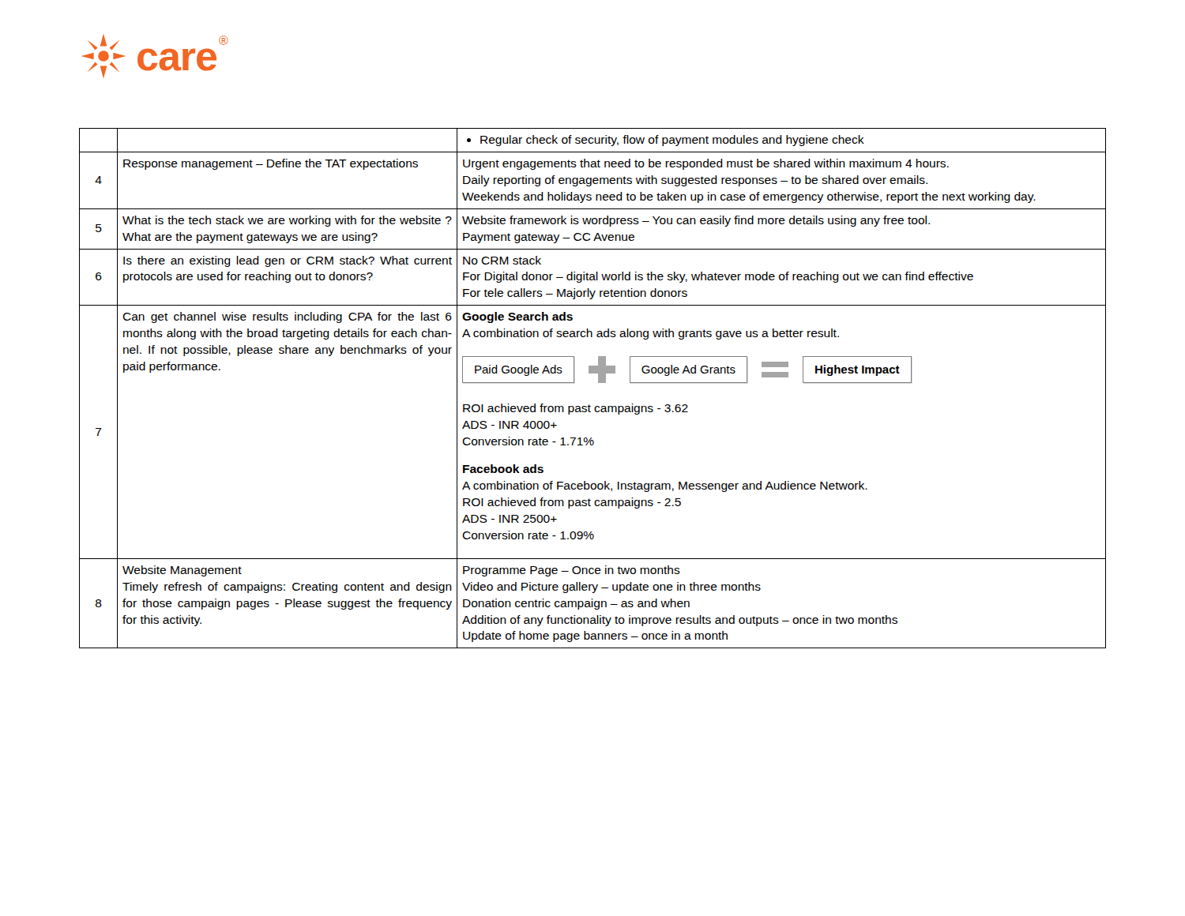care®
| | | Regular check of security, flow of payment modules and hygiene check |
| 4 | Response management – Define the TAT expectations | Urgent engagements that need to be responded must be shared within maximum 4 hours. Daily reporting of engagements with suggested responses – to be shared over emails. Weekends and holidays need to be taken up in case of emergency otherwise, report the next working day. |
| 5 | What is the tech stack we are working with for the website ? What are the payment gateways we are using? | Website framework is wordpress – You can easily find more details using any free tool. Payment gateway – CC Avenue |
| 6 | Is there an existing lead gen or CRM stack? What current protocols are used for reaching out to donors? | No CRM stack For Digital donor – digital world is the sky, whatever mode of reaching out we can find effective For tele callers – Majorly retention donors |
| 7 | Can get channel wise results including CPA for the last 6 months along with the broad targeting details for each channel. If not possible, please share any benchmarks of your paid performance. | Google Search ads A combination of search ads along with grants gave us a better result. Paid Google Ads Google Ad Grants Highest Impact ROI achieved from past campaigns - 3.62 ADS - INR 4000+ Conversion rate - 1.71% Facebook ads A combination of Facebook, Instagram, Messenger and Audience Network. ROI achieved from past campaigns - 2.5 ADS - INR 2500+ Conversion rate - 1.09% |
| 8 | Website Management Timely refresh of campaigns: Creating content and design for those campaign pages - Please suggest the frequency for this activity. | Programme Page – Once in two months Video and Picture gallery – update one in three months Donation centric campaign – as and when Addition of any functionality to improve results and outputs – once in two months Update of home page banners – once in a month |